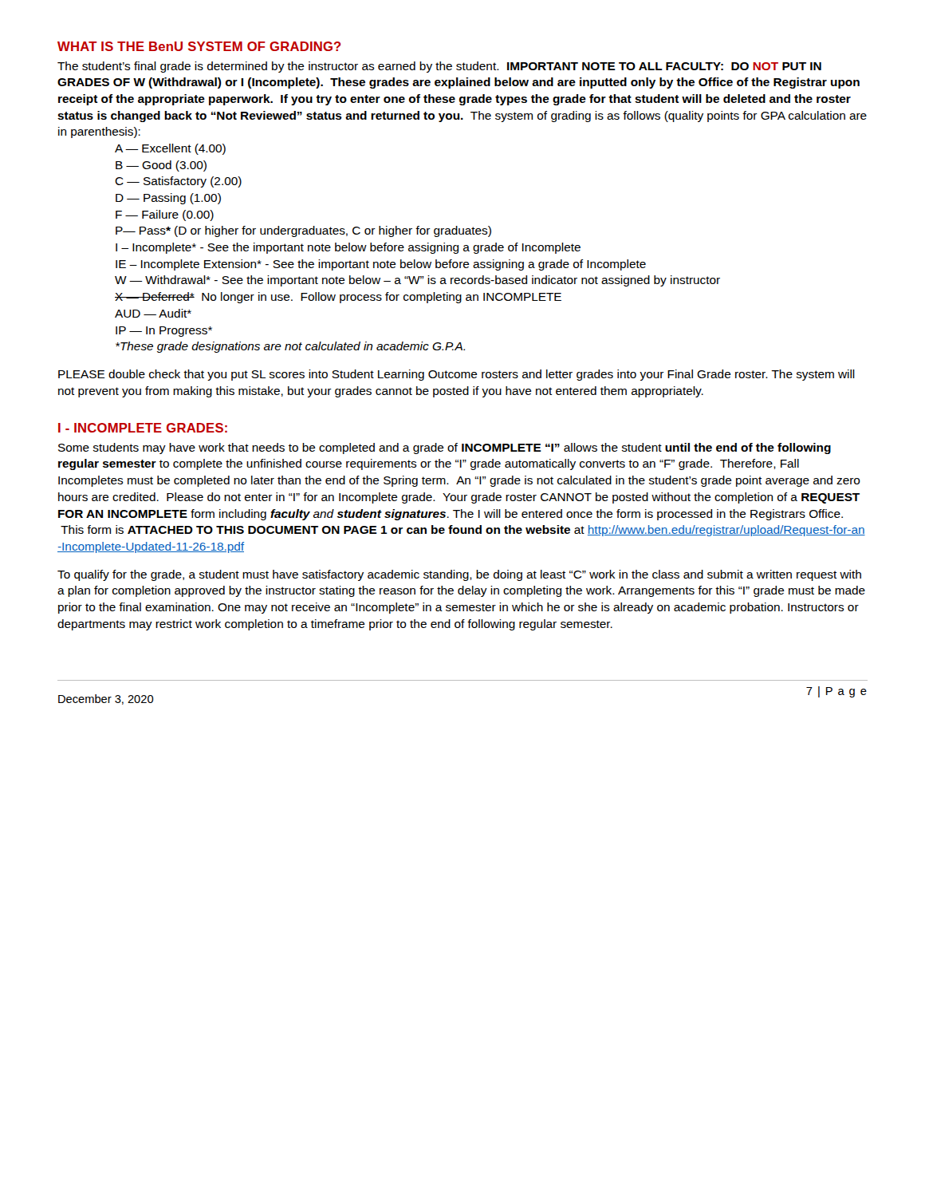WHAT IS THE BenU SYSTEM OF GRADING?
The student’s final grade is determined by the instructor as earned by the student. IMPORTANT NOTE TO ALL FACULTY: DO NOT PUT IN GRADES OF W (Withdrawal) or I (Incomplete). These grades are explained below and are inputted only by the Office of the Registrar upon receipt of the appropriate paperwork. If you try to enter one of these grade types the grade for that student will be deleted and the roster status is changed back to “Not Reviewed” status and returned to you. The system of grading is as follows (quality points for GPA calculation are in parenthesis):
A — Excellent (4.00)
B — Good (3.00)
C — Satisfactory (2.00)
D — Passing (1.00)
F — Failure (0.00)
P— Pass* (D or higher for undergraduates, C or higher for graduates)
I – Incomplete* - See the important note below before assigning a grade of Incomplete
IE – Incomplete Extension* - See the important note below before assigning a grade of Incomplete
W — Withdrawal* - See the important note below – a “W” is a records-based indicator not assigned by instructor
X — Deferred* No longer in use. Follow process for completing an INCOMPLETE
AUD — Audit*
IP — In Progress*
*These grade designations are not calculated in academic G.P.A.
PLEASE double check that you put SL scores into Student Learning Outcome rosters and letter grades into your Final Grade roster. The system will not prevent you from making this mistake, but your grades cannot be posted if you have not entered them appropriately.
I - INCOMPLETE GRADES:
Some students may have work that needs to be completed and a grade of INCOMPLETE “I” allows the student until the end of the following regular semester to complete the unfinished course requirements or the “I” grade automatically converts to an “F” grade. Therefore, Fall Incompletes must be completed no later than the end of the Spring term. An “I” grade is not calculated in the student’s grade point average and zero hours are credited. Please do not enter in “I” for an Incomplete grade. Your grade roster CANNOT be posted without the completion of a REQUEST FOR AN INCOMPLETE form including faculty and student signatures. The I will be entered once the form is processed in the Registrars Office. This form is ATTACHED TO THIS DOCUMENT ON PAGE 1 or can be found on the website at http://www.ben.edu/registrar/upload/Request-for-an-Incomplete-Updated-11-26-18.pdf
To qualify for the grade, a student must have satisfactory academic standing, be doing at least “C” work in the class and submit a written request with a plan for completion approved by the instructor stating the reason for the delay in completing the work. Arrangements for this “I” grade must be made prior to the final examination. One may not receive an “Incomplete” in a semester in which he or she is already on academic probation. Instructors or departments may restrict work completion to a timeframe prior to the end of following regular semester.
7 | P a g e
December 3, 2020